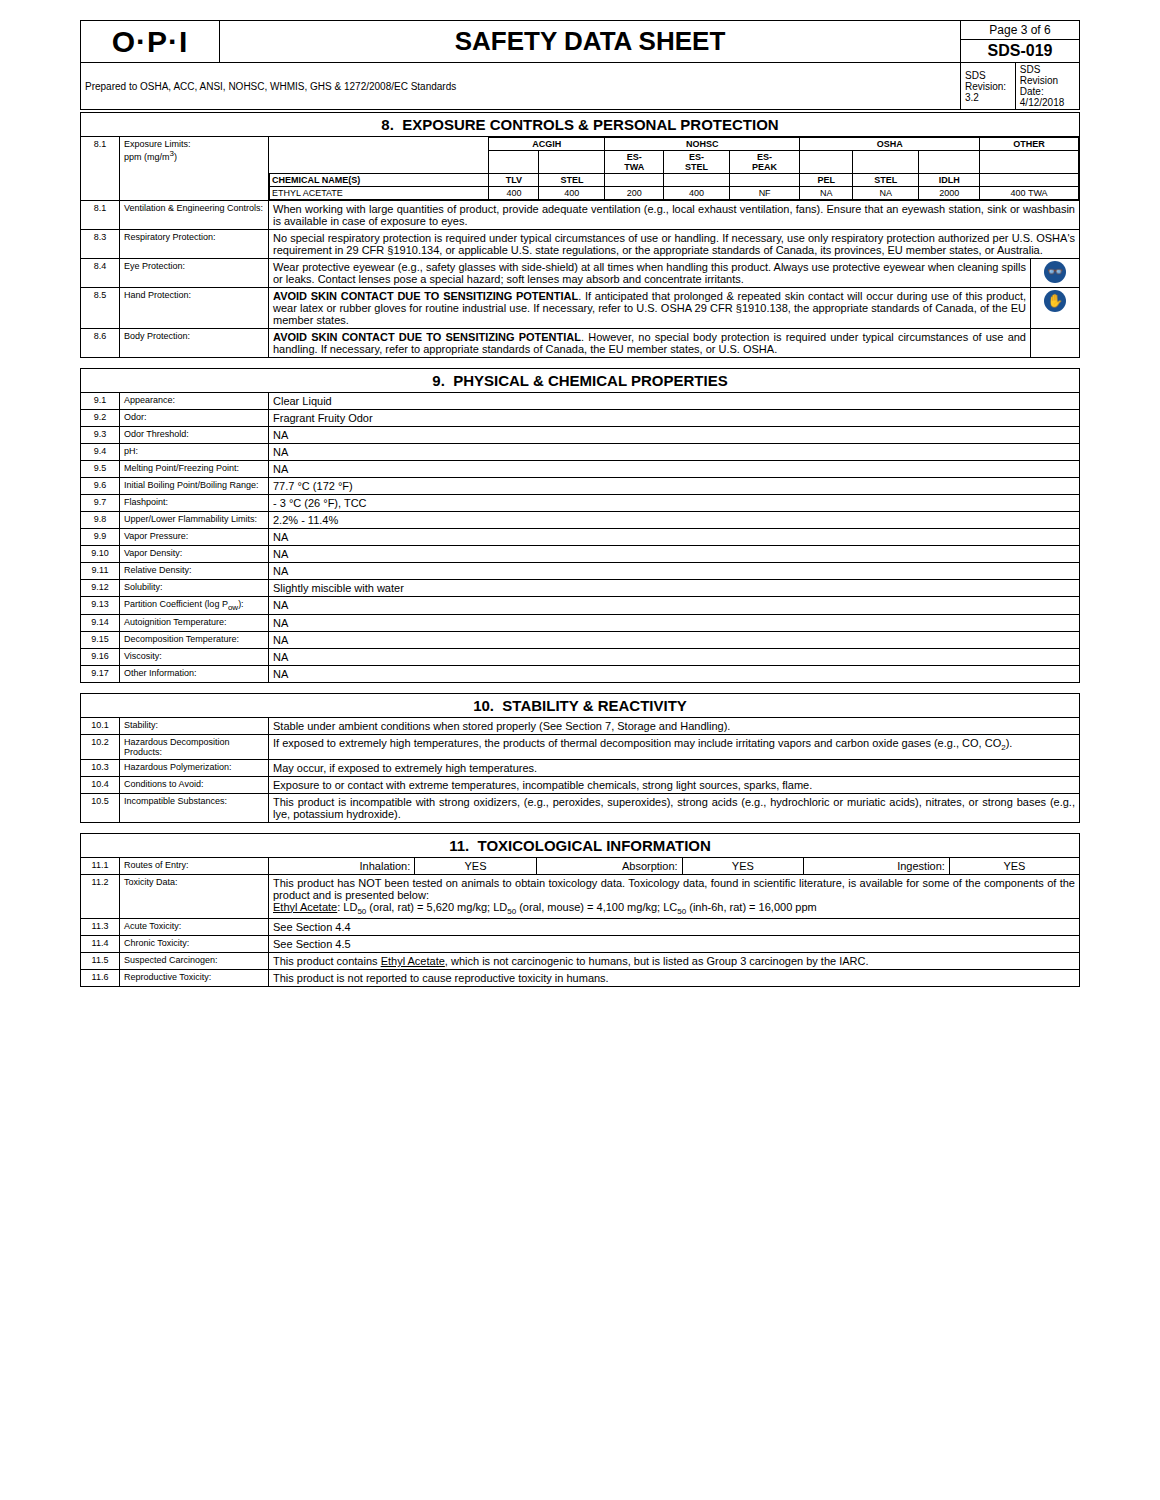| O·P·I | SAFETY DATA SHEET | Page 3 of 6 |
| SDS-019 |
| Prepared to OSHA, ACC, ANSI, NOHSC, WHMIS, GHS & 1272/2008/EC Standards | / SDS Revision: 3.2 / SDS Revision Date: 4/12/2018 / |
8. EXPOSURE CONTROLS & PERSONAL PROTECTION
| 8.1 | Exposure Limits: ppm (mg/m 3 ) | / / ACGIH / NOHSC / OSHA / OTHER / / / / ES- TWA / ES- STEL / ES- PEAK / / / / / / CHEMICAL NAME(S) / TLV / STEL / / / / PEL / STEL / IDLH / / / ETHYL ACETATE / 400 / 400 / 200 / 400 / NF / NA / NA / 2000 / 400 TWA / |
| 8.1 | Ventilation & Engineering Controls: | When working with large quantities of product, provide adequate ventilation (e.g., local exhaust ventilation, fans). Ensure that an eyewash station, sink or washbasin is available in case of exposure to eyes. |
| 8.3 | Respiratory Protection: | No special respiratory protection is required under typical circumstances of use or handling. If necessary, use only respiratory protection authorized per U.S. OSHA's requirement in 29 CFR §1910.134, or applicable U.S. state regulations, or the appropriate standards of Canada, its provinces, EU member states, or Australia. |
| 8.4 | Eye Protection: | Wear protective eyewear (e.g., safety glasses with side-shield) at all times when handling this product. Always use protective eyewear when cleaning spills or leaks. Contact lenses pose a special hazard; soft lenses may absorb and concentrate irritants. | 👓 |
| 8.5 | Hand Protection: | AVOID SKIN CONTACT DUE TO SENSITIZING POTENTIAL . If anticipated that prolonged & repeated skin contact will occur during use of this product, wear latex or rubber gloves for routine industrial use. If necessary, refer to U.S. OSHA 29 CFR §1910.138, the appropriate standards of Canada, of the EU member states. | ✋ |
| 8.6 | Body Protection: | AVOID SKIN CONTACT DUE TO SENSITIZING POTENTIAL . However, no special body protection is required under typical circumstances of use and handling. If necessary, refer to appropriate standards of Canada, the EU member states, or U.S. OSHA. | |
9. PHYSICAL & CHEMICAL PROPERTIES
| 9.1 | Appearance: | Clear Liquid |
| 9.2 | Odor: | Fragrant Fruity Odor |
| 9.3 | Odor Threshold: | NA |
| 9.4 | pH: | NA |
| 9.5 | Melting Point/Freezing Point: | NA |
| 9.6 | Initial Boiling Point/Boiling Range: | 77.7 °C (172 °F) |
| 9.7 | Flashpoint: | - 3 °C (26 °F), TCC |
| 9.8 | Upper/Lower Flammability Limits: | 2.2% - 11.4% |
| 9.9 | Vapor Pressure: | NA |
| 9.10 | Vapor Density: | NA |
| 9.11 | Relative Density: | NA |
| 9.12 | Solubility: | Slightly miscible with water |
| 9.13 | Partition Coefficient (log P ow ): | NA |
| 9.14 | Autoignition Temperature: | NA |
| 9.15 | Decomposition Temperature: | NA |
| 9.16 | Viscosity: | NA |
| 9.17 | Other Information: | NA |
10. STABILITY & REACTIVITY
| 10.1 | Stability: | Stable under ambient conditions when stored properly (See Section 7, Storage and Handling). |
| 10.2 | Hazardous Decomposition Products: | If exposed to extremely high temperatures, the products of thermal decomposition may include irritating vapors and carbon oxide gases (e.g., CO, CO 2 ). |
| 10.3 | Hazardous Polymerization: | May occur, if exposed to extremely high temperatures. |
| 10.4 | Conditions to Avoid: | Exposure to or contact with extreme temperatures, incompatible chemicals, strong light sources, sparks, flame. |
| 10.5 | Incompatible Substances: | This product is incompatible with strong oxidizers, (e.g., peroxides, superoxides), strong acids (e.g., hydrochloric or muriatic acids), nitrates, or strong bases (e.g., lye, potassium hydroxide). |
11. TOXICOLOGICAL INFORMATION
| 11.1 | Routes of Entry: | / Inhalation: / YES / Absorption: / YES / Ingestion: / YES / |
| 11.2 | Toxicity Data: | This product has NOT been tested on animals to obtain toxicology data. Toxicology data, found in scientific literature, is available for some of the components of the product and is presented below: Ethyl Acetate : LD 50 (oral, rat) = 5,620 mg/kg; LD 50 (oral, mouse) = 4,100 mg/kg; LC 50 (inh-6h, rat) = 16,000 ppm |
| 11.3 | Acute Toxicity: | See Section 4.4 |
| 11.4 | Chronic Toxicity: | See Section 4.5 |
| 11.5 | Suspected Carcinogen: | This product contains Ethyl Acetate , which is not carcinogenic to humans, but is listed as Group 3 carcinogen by the IARC. |
| 11.6 | Reproductive Toxicity: | This product is not reported to cause reproductive toxicity in humans. |